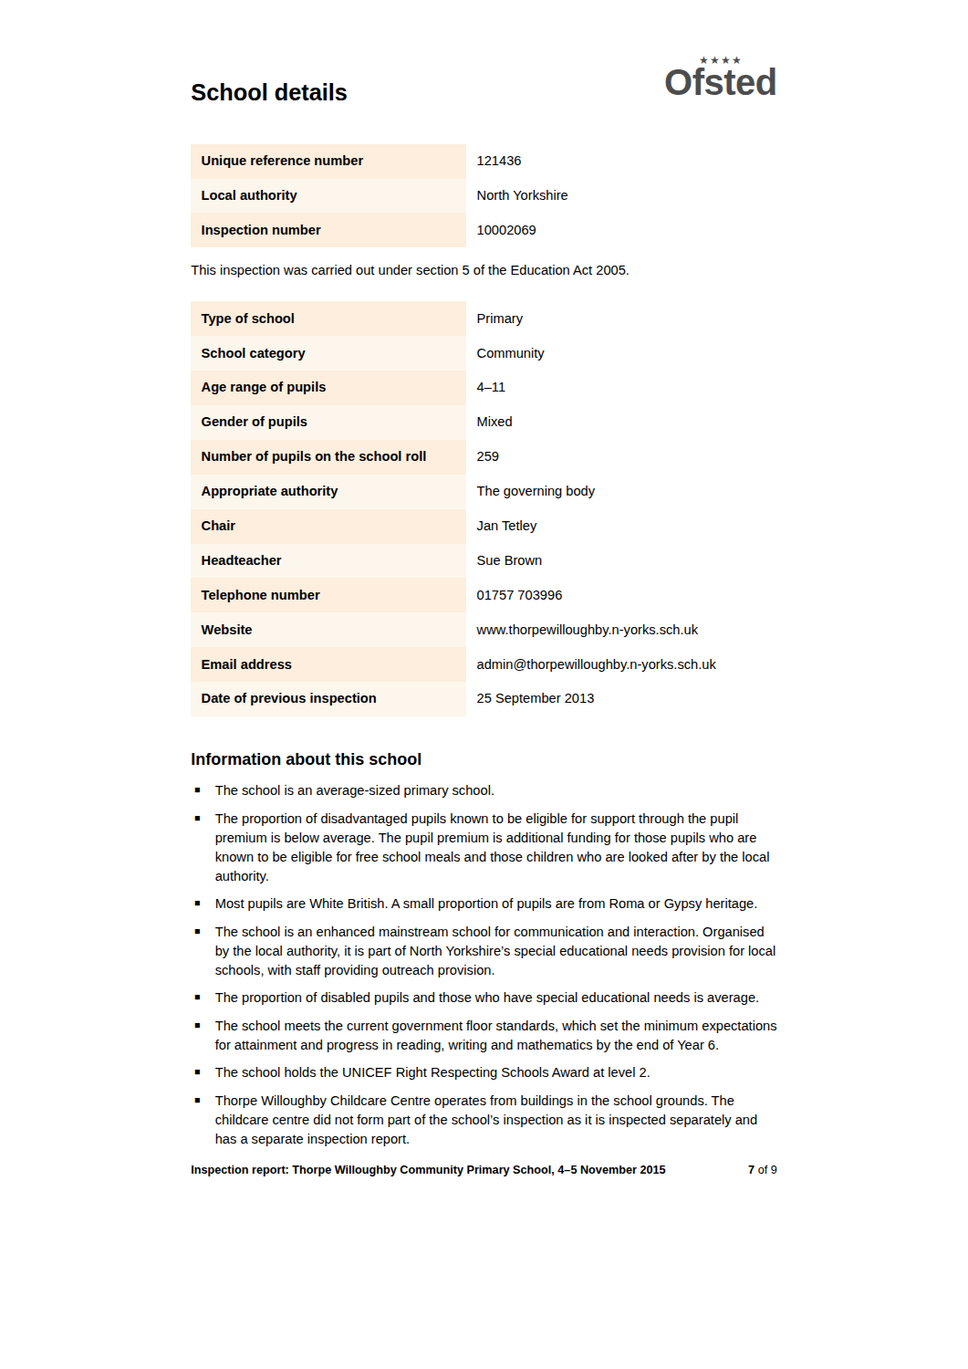★★★★
Ofsted
School details
| Unique reference number | 121436 |
| Local authority | North Yorkshire |
| Inspection number | 10002069 |
This inspection was carried out under section 5 of the Education Act 2005.
| Type of school | Primary |
| School category | Community |
| Age range of pupils | 4–11 |
| Gender of pupils | Mixed |
| Number of pupils on the school roll | 259 |
| Appropriate authority | The governing body |
| Chair | Jan Tetley |
| Headteacher | Sue Brown |
| Telephone number | 01757 703996 |
| Website | www.thorpewilloughby.n-yorks.sch.uk |
| Email address | admin@thorpewilloughby.n-yorks.sch.uk |
| Date of previous inspection | 25 September 2013 |
Information about this school
The school is an average-sized primary school.
The proportion of disadvantaged pupils known to be eligible for support through the pupil premium is below average. The pupil premium is additional funding for those pupils who are known to be eligible for free school meals and those children who are looked after by the local authority.
Most pupils are White British. A small proportion of pupils are from Roma or Gypsy heritage.
The school is an enhanced mainstream school for communication and interaction. Organised by the local authority, it is part of North Yorkshire’s special educational needs provision for local schools, with staff providing outreach provision.
The proportion of disabled pupils and those who have special educational needs is average.
The school meets the current government floor standards, which set the minimum expectations for attainment and progress in reading, writing and mathematics by the end of Year 6.
The school holds the UNICEF Right Respecting Schools Award at level 2.
Thorpe Willoughby Childcare Centre operates from buildings in the school grounds. The childcare centre did not form part of the school’s inspection as it is inspected separately and has a separate inspection report.
7 of 9 Inspection report: Thorpe Willoughby Community Primary School, 4–5 November 2015